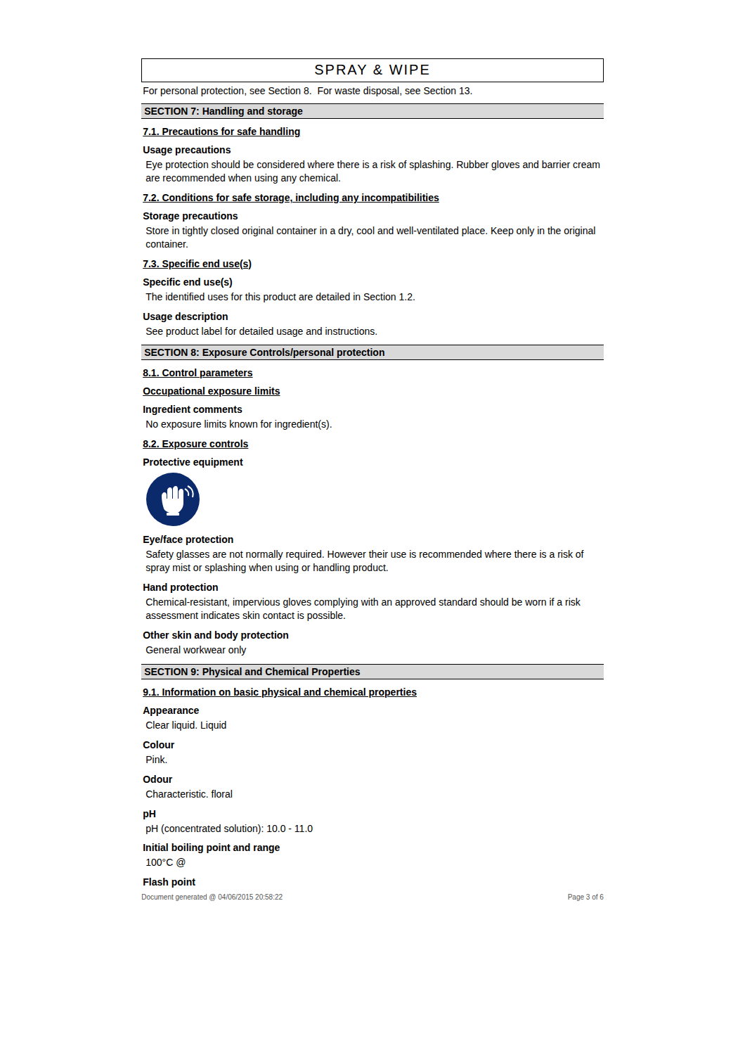SPRAY & WIPE
For personal protection, see Section 8. For waste disposal, see Section 13.
SECTION 7: Handling and storage
7.1. Precautions for safe handling
Usage precautions
Eye protection should be considered where there is a risk of splashing. Rubber gloves and barrier cream are recommended when using any chemical.
7.2. Conditions for safe storage, including any incompatibilities
Storage precautions
Store in tightly closed original container in a dry, cool and well-ventilated place. Keep only in the original container.
7.3. Specific end use(s)
Specific end use(s)
The identified uses for this product are detailed in Section 1.2.
Usage description
See product label for detailed usage and instructions.
SECTION 8: Exposure Controls/personal protection
8.1. Control parameters
Occupational exposure limits
Ingredient comments
No exposure limits known for ingredient(s).
8.2. Exposure controls
Protective equipment
Eye/face protection
Safety glasses are not normally required. However their use is recommended where there is a risk of spray mist or splashing when using or handling product.
Hand protection
Chemical-resistant, impervious gloves complying with an approved standard should be worn if a risk assessment indicates skin contact is possible.
Other skin and body protection
General workwear only
SECTION 9: Physical and Chemical Properties
9.1. Information on basic physical and chemical properties
Appearance
Clear liquid. Liquid
Colour
Pink.
Odour
Characteristic. floral
pH
pH (concentrated solution): 10.0 - 11.0
Initial boiling point and range
100°C @
Flash point
Document generated @ 04/06/2015 20:58:22 Page 3 of 6